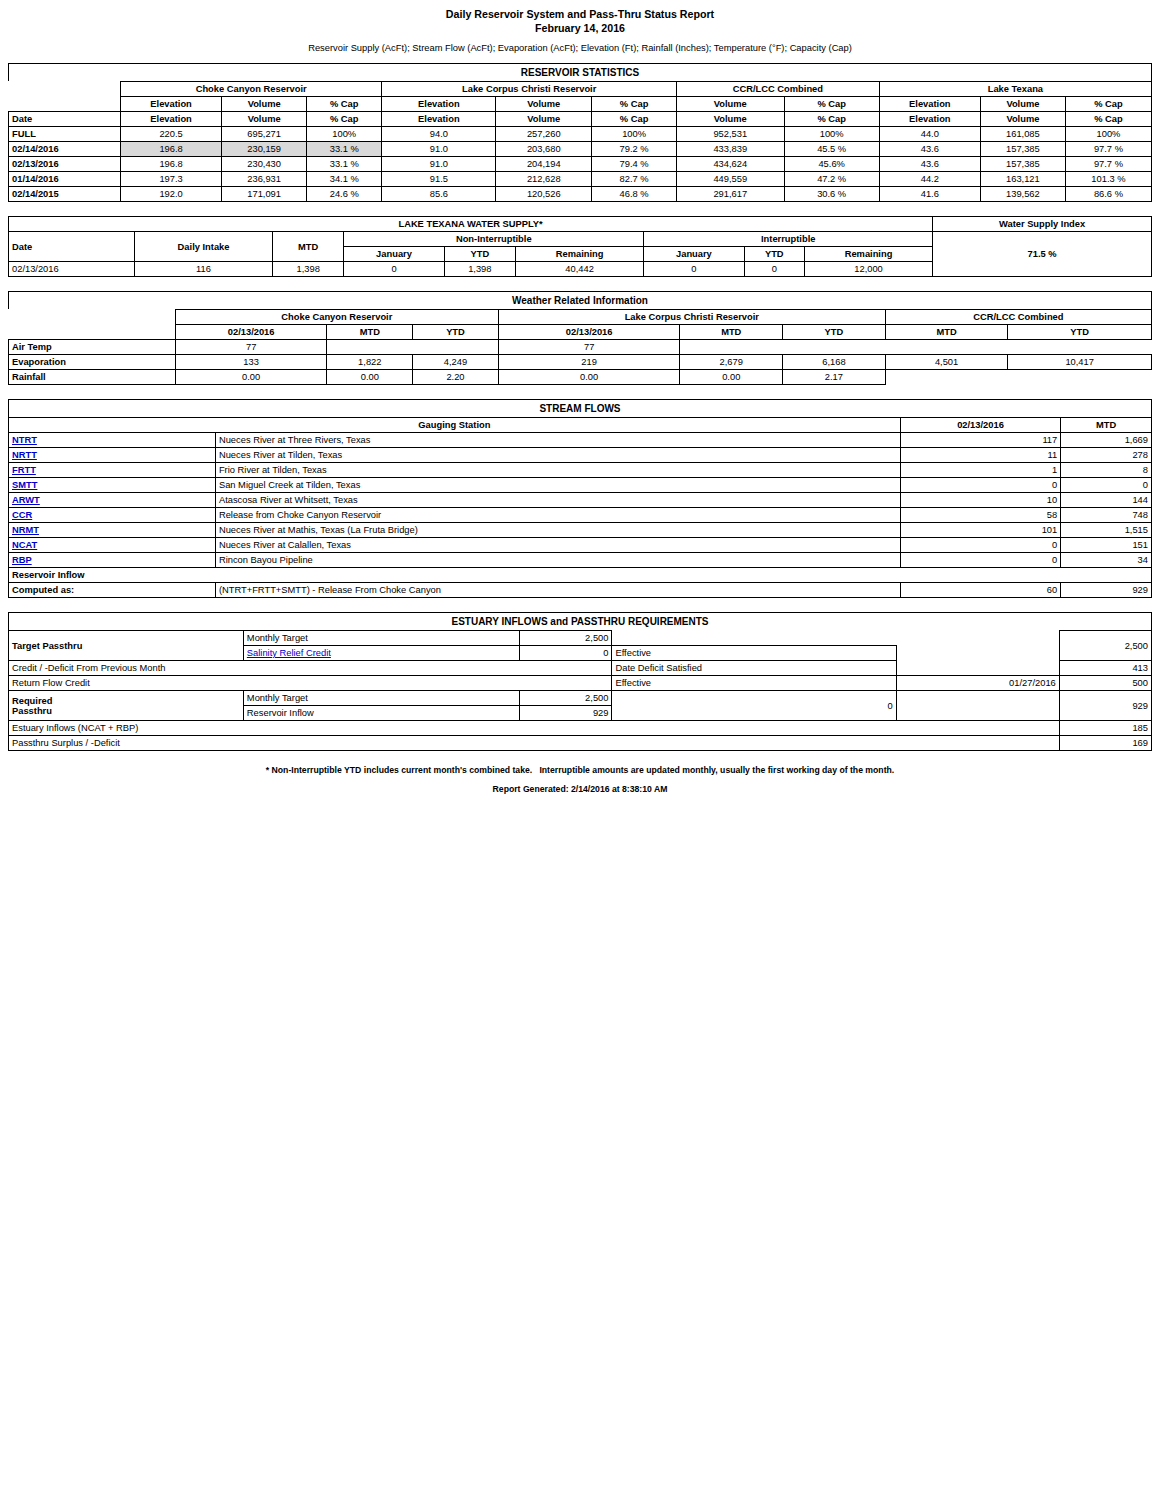Daily Reservoir System and Pass-Thru Status Report
February 14, 2016
Reservoir Supply (AcFt); Stream Flow (AcFt); Evaporation (AcFt); Elevation (Ft); Rainfall (Inches); Temperature (°F); Capacity (Cap)
RESERVOIR STATISTICS
| | Choke Canyon Reservoir | Lake Corpus Christi Reservoir | CCR/LCC Combined | Lake Texana |
| --- | --- | --- | --- | --- |
| Elevation | Volume | % Cap | Elevation | Volume | % Cap | Volume | % Cap | Elevation | Volume | % Cap |
| Date | Elevation | Volume | % Cap | Elevation | Volume | % Cap | Volume | % Cap | Elevation | Volume | % Cap |
| FULL | 220.5 | 695,271 | 100% | 94.0 | 257,260 | 100% | 952,531 | 100% | 44.0 | 161,085 | 100% |
| 02/14/2016 | 196.8 | 230,159 | 33.1 % | 91.0 | 203,680 | 79.2 % | 433,839 | 45.5 % | 43.6 | 157,385 | 97.7 % |
| 02/13/2016 | 196.8 | 230,430 | 33.1 % | 91.0 | 204,194 | 79.4 % | 434,624 | 45.6% | 43.6 | 157,385 | 97.7 % |
| 01/14/2016 | 197.3 | 236,931 | 34.1 % | 91.5 | 212,628 | 82.7 % | 449,559 | 47.2 % | 44.2 | 163,121 | 101.3 % |
| 02/14/2015 | 192.0 | 171,091 | 24.6 % | 85.6 | 120,526 | 46.8 % | 291,617 | 30.6 % | 41.6 | 139,562 | 86.6 % |
| LAKE TEXANA WATER SUPPLY* | Water Supply Index |
| --- | --- |
| Date | Daily Intake | MTD | Non-Interruptible | Interruptible | 71.5 % |
| January | YTD | Remaining | January | YTD | Remaining |
| 02/13/2016 | 116 | 1,398 | 0 | 1,398 | 40,442 | 0 | 0 | 12,000 |
Weather Related Information
| | Choke Canyon Reservoir | Lake Corpus Christi Reservoir | CCR/LCC Combined |
| --- | --- | --- | --- |
| 02/13/2016 | MTD | YTD | 02/13/2016 | MTD | YTD | MTD | YTD |
| Air Temp | 77 | | | 77 | | | | |
| Evaporation | 133 | 1,822 | 4,249 | 219 | 2,679 | 6,168 | 4,501 | 10,417 |
| Rainfall | 0.00 | 0.00 | 2.20 | 0.00 | 0.00 | 2.17 | | |
STREAM FLOWS
| Gauging Station | 02/13/2016 | MTD |
| --- | --- | --- |
| NTRT | Nueces River at Three Rivers, Texas | 117 | 1,669 |
| NRTT | Nueces River at Tilden, Texas | 11 | 278 |
| FRTT | Frio River at Tilden, Texas | 1 | 8 |
| SMTT | San Miguel Creek at Tilden, Texas | 0 | 0 |
| ARWT | Atascosa River at Whitsett, Texas | 10 | 144 |
| CCR | Release from Choke Canyon Reservoir | 58 | 748 |
| NRMT | Nueces River at Mathis, Texas (La Fruta Bridge) | 101 | 1,515 |
| NCAT | Nueces River at Calallen, Texas | 0 | 151 |
| RBP | Rincon Bayou Pipeline | 0 | 34 |
| Reservoir Inflow |
| Computed as: | (NTRT+FRTT+SMTT) - Release From Choke Canyon | 60 | 929 |
ESTUARY INFLOWS and PASSTHRU REQUIREMENTS
| Target Passthru | Monthly Target | 2,500 | | | 2,500 |
| Salinity Relief Credit | 0 | Effective | |
| Credit / -Deficit From Previous Month | Date Deficit Satisfied | | 413 |
| Return Flow Credit | Effective | 01/27/2016 | 500 |
| Required Passthru | Monthly Target | 2,500 | 0 | | 929 |
| Reservoir Inflow | 929 |
| Estuary Inflows (NCAT + RBP) | 185 |
| Passthru Surplus / -Deficit | 169 |
* Non-Interruptible YTD includes current month's combined take. Interruptible amounts are updated monthly, usually the first working day of the month.
Report Generated: 2/14/2016 at 8:38:10 AM